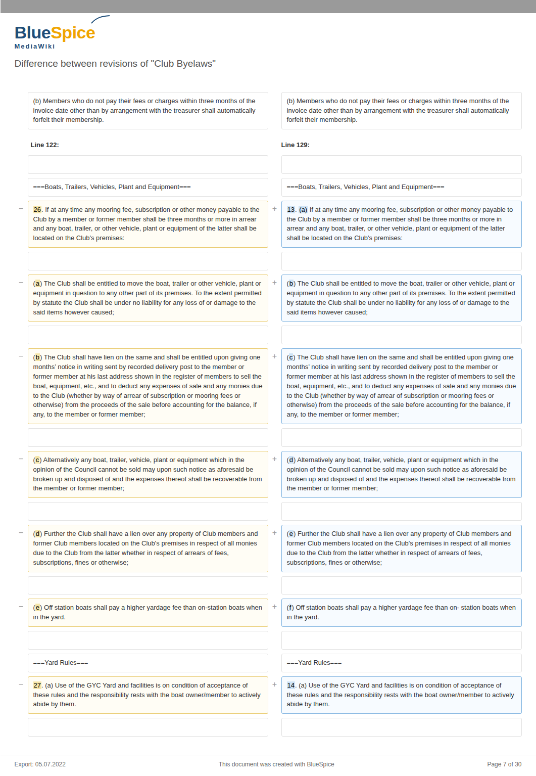Blue Spice
MediaWiki
Difference between revisions of "Club Byelaws"
| | (b) Members who do not pay their fees or charges within three months of the invoice date other than by arrangement with the treasurer shall automatically forfeit their membership. | | (b) Members who do not pay their fees or charges within three months of the invoice date other than by arrangement with the treasurer shall automatically forfeit their membership. |
| | Line 122: | | Line 129: |
| | ===Boats, Trailers, Vehicles, Plant and Equipment=== | | ===Boats, Trailers, Vehicles, Plant and Equipment=== |
| − | 26 . If at any time any mooring fee, subscription or other money payable to the Club by a member or former member shall be three months or more in arrear and any boat, trailer, or other vehicle, plant or equipment of the latter shall be located on the Club's premises: | + | 13 . (a) If at any time any mooring fee, subscription or other money payable to the Club by a member or former member shall be three months or more in arrear and any boat, trailer, or other vehicle, plant or equipment of the latter shall be located on the Club's premises: |
| − | ( a ) The Club shall be entitled to move the boat, trailer or other vehicle, plant or equipment in question to any other part of its premises. To the extent permitted by statute the Club shall be under no liability for any loss of or damage to the said items however caused; | + | ( b ) The Club shall be entitled to move the boat, trailer or other vehicle, plant or equipment in question to any other part of its premises. To the extent permitted by statute the Club shall be under no liability for any loss of or damage to the said items however caused; |
| − | ( b ) The Club shall have lien on the same and shall be entitled upon giving one months’ notice in writing sent by recorded delivery post to the member or former member at his last address shown in the register of members to sell the boat, equipment, etc., and to deduct any expenses of sale and any monies due to the Club (whether by way of arrear of subscription or mooring fees or otherwise) from the proceeds of the sale before accounting for the balance, if any, to the member or former member; | + | ( c ) The Club shall have lien on the same and shall be entitled upon giving one months’ notice in writing sent by recorded delivery post to the member or former member at his last address shown in the register of members to sell the boat, equipment, etc., and to deduct any expenses of sale and any monies due to the Club (whether by way of arrear of subscription or mooring fees or otherwise) from the proceeds of the sale before accounting for the balance, if any, to the member or former member; |
| − | ( c ) Alternatively any boat, trailer, vehicle, plant or equipment which in the opinion of the Council cannot be sold may upon such notice as aforesaid be broken up and disposed of and the expenses thereof shall be recoverable from the member or former member; | + | ( d ) Alternatively any boat, trailer, vehicle, plant or equipment which in the opinion of the Council cannot be sold may upon such notice as aforesaid be broken up and disposed of and the expenses thereof shall be recoverable from the member or former member; |
| − | ( d ) Further the Club shall have a lien over any property of Club members and former Club members located on the Club's premises in respect of all monies due to the Club from the latter whether in respect of arrears of fees, subscriptions, fines or otherwise; | + | ( e ) Further the Club shall have a lien over any property of Club members and former Club members located on the Club's premises in respect of all monies due to the Club from the latter whether in respect of arrears of fees, subscriptions, fines or otherwise; |
| − | ( e ) Off station boats shall pay a higher yardage fee than on-station boats when in the yard. | + | ( f ) Off station boats shall pay a higher yardage fee than on- station boats when in the yard. |
| | ===Yard Rules=== | | ===Yard Rules=== |
| − | 27 . (a) Use of the GYC Yard and facilities is on condition of acceptance of these rules and the responsibility rests with the boat owner/member to actively abide by them. | + | 14 . (a) Use of the GYC Yard and facilities is on condition of acceptance of these rules and the responsibility rests with the boat owner/member to actively abide by them. |
Export: 05.07.2022
This document was created with BlueSpice
Page 7 of 30